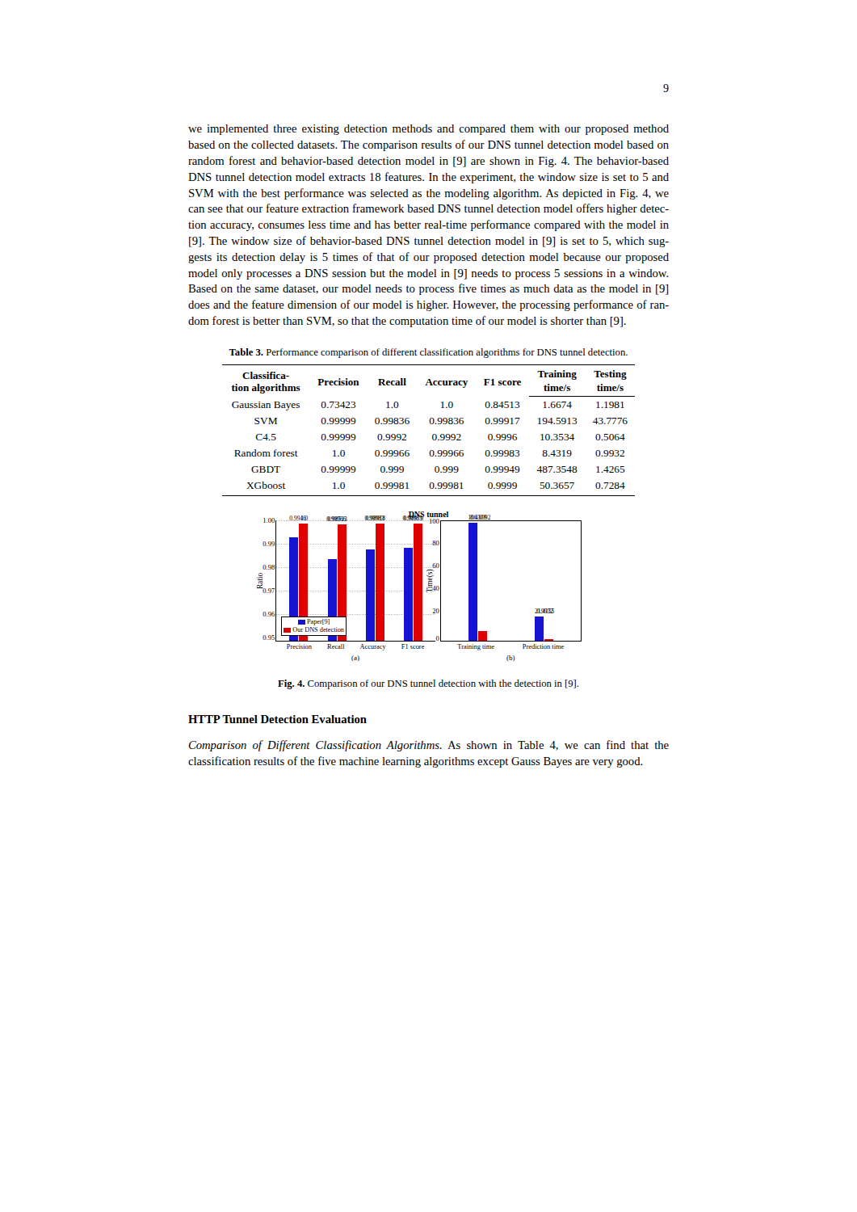9
we implemented three existing detection methods and compared them with our proposed method based on the collected datasets. The comparison results of our DNS tunnel detection model based on random forest and behavior-based detection model in [9] are shown in Fig. 4. The behavior-based DNS tunnel detection model extracts 18 features. In the experiment, the window size is set to 5 and SVM with the best performance was selected as the modeling algorithm. As depicted in Fig. 4, we can see that our feature extraction framework based DNS tunnel detection model offers higher detection accuracy, consumes less time and has better real-time performance compared with the model in [9]. The window size of behavior-based DNS tunnel detection model in [9] is set to 5, which suggests its detection delay is 5 times of that of our proposed detection model because our proposed model only processes a DNS session but the model in [9] needs to process 5 sessions in a window. Based on the same dataset, our model needs to process five times as much data as the model in [9] does and the feature dimension of our model is higher. However, the processing performance of random forest is better than SVM, so that the computation time of our model is shorter than [9].
Table 3. Performance comparison of different classification algorithms for DNS tunnel detection.
| Classifica- tion algorithms | Precision | Recall | Accuracy | F1 score | Training | Testing |
| --- | --- | --- | --- | --- | --- | --- |
| time/s | time/s |
| Gaussian Bayes | 0.73423 | 1.0 | 1.0 | 0.84513 | 1.6674 | 1.1981 |
| SVM | 0.99999 | 0.99836 | 0.99836 | 0.99917 | 194.5913 | 43.7776 |
| C4.5 | 0.99999 | 0.9992 | 0.9992 | 0.9996 | 10.3534 | 0.5064 |
| Random forest | 1.0 | 0.99966 | 0.99966 | 0.99983 | 8.4319 | 0.9932 |
| GBDT | 0.99999 | 0.999 | 0.999 | 0.99949 | 487.3548 | 1.4265 |
| XGboost | 1.0 | 0.99981 | 0.99981 | 0.9999 | 50.3657 | 0.7284 |
DNS tunnel
Ratio
1.00
0.99
0.98
0.97
0.96
0.95
0.9946 1.0
0.98513 0.99966
0.98918 0.99983
0.98979 0.99983
Paper[9]
Our DNS detection
Time(s)
100
80
60
40
20
0
106.6992 8.4319
21.4155 0.9932
Precision Recall Accuracy F1 score
(a)
Training time Prediction time
(b)
Fig. 4. Comparison of our DNS tunnel detection with the detection in [9].
HTTP Tunnel Detection Evaluation
Comparison of Different Classification Algorithms. As shown in Table 4, we can find that the classification results of the five machine learning algorithms except Gauss Bayes are very good.